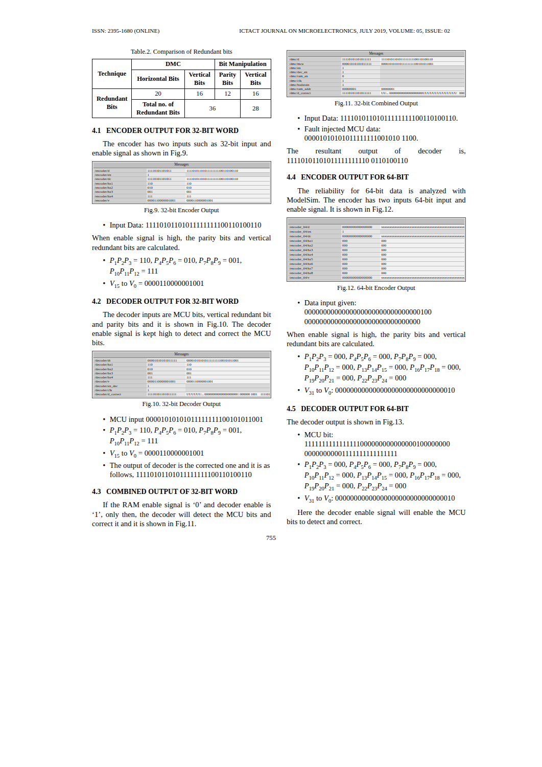ISSN: 2395-1680 (ONLINE)
ICTACT JOURNAL ON MICROELECTRONICS, JULY 2019, VOLUME: 05, ISSUE: 02
Table.2. Comparison of Redundant bits
| Technique | DMC | Bit Manipulation |
| --- | --- | --- |
| Horizontal Bits | Vertical Bits | Parity Bits | Vertical Bits |
| Redundant Bits | 20 | 16 | 12 | 16 |
| Total no. of Redundant Bits | 36 | 28 |
4.1 Encoder Output for 32-bit Word
The encoder has two inputs such as 32-bit input and enable signal as shown in Fig.9.
Messages
/encoder/d
11110101101011
11110101101011111111100110100110
/encoder/en
1
/encoder/dc
11110101101011
11110101101011111111100110100110
/encoder/ha1
110
110
/encoder/ha2
010
010
/encoder/ha3
001
001
/encoder/ha4
111
111
/encoder/v
0000110000001001
0000110000001001
Fig.9. 32-bit Encoder Output
Input Data: 11110101101011111111100110100110
When enable signal is high, the parity bits and vertical redundant bits are calculated.
P1P2P3 = 110, P4P5P6 = 010, P7P8P9 = 001, P10P11P12 = 111
V15 to V0 = 0000110000001001
4.2 Decoder Output for 32-bit Word
The decoder inputs are MCU bits, vertical redundant bit and parity bits and it is shown in Fig.10. The decoder enable signal is kept high to detect and correct the MCU bits.
Messages
/decoder/dt
00001010101011111
00001010101011111111100101011001
/decoder/ha1
110
110
/decoder/ha2
010
010
/decoder/ha3
001
001
/decoder/ha4
111
111
/decoder/v
0000110000001001
0000110000001001
/decoder/en_dec
1
/decoder/clk
1
/decoder/d_correct
11110101101011111
UUUUUU... 00000000000000000000 | 000000 1001 11110101101011111111100110100110
Fig.10. 32-bit Decoder Output
MCU input 00001010101011111111100101011001
P1P2P3 = 110, P4P5P6 = 010, P7P8P9 = 001, P10P11P12 = 111
V15 to V0 = 0000110000001001
The output of decoder is the corrected one and it is as follows, 11110101101011111111100110100110
4.3 Combined Output of 32-bit Word
If the RAM enable signal is ‘0’ and decoder enable is ‘1’, only then, the decoder will detect the MCU bits and correct it and it is shown in Fig.11.
Messages
/dmc/d
11110101101011111
11110101101011111111100110100110
/dmc/mcu
00001010101011111
00001010101011111111100101011001
/dmc/en
1
/dmc/dec_en
1
/dmc/ram_en
0
/dmc/clk
1
/dmc/hadatain
1
/dmc/ram_addr
00000001
00000001
/dmc/d_correct
11110101101011111
UU... 00000000000000000000UUUUUUUUUUUUUU 00001010... 11110101101011111111100110100110
Fig.11. 32-bit Combined Output
Input Data: 11110101101011111111100110100110.
Fault injected MCU data: 00001010101011111111001010 1100.
The resultant output of decoder is, 11110101101011111111110 0110100110
4.4 Encoder Output for 64-bit
The reliability for 64-bit data is analyzed with ModelSim. The encoder has two inputs 64-bit input and enable signal. It is shown in Fig.12.
/encoder_64/d
00000000000000000
xxxxxxxxxxxxxxxxxxxxxxxxxxxxxxxxxxxxxxxxxxxxxxxxxxxxxxxxxxxxxxxx 100xxxxxxxxxxxxxxxxxxxxxxxxxxxxxxxxxxxxxxxxxxxxxxxxxxxxxxxxxxxxxxxx
/encoder_64/en
1
/encoder_64/dc
00000000000000000
xxxxxxxxxxxxxxxxxxxxxxxxxxxxxxxxxxxxxxxxxxxxxxxxxxxxxxxxxxxxxxxx 100xxxxxxxxxxxxxxxxxxxxxxxxxxxxxxxxxxxxxxxxxxxxxxxxxxxxxxxxxxxxxxxx
/encoder_64/ha1
000
000
/encoder_64/ha2
000
000
/encoder_64/ha3
000
000
/encoder_64/ha4
000
000
/encoder_64/ha5
000
000
/encoder_64/ha6
000
000
/encoder_64/ha7
000
000
/encoder_64/ha8
000
000
/encoder_64/v
00000000000000000
xxxxxxxxxxxxxxxxxxxxxxxxxxxxxxxxxxxxxxxxxxxxxxxxxxxxxxxxxxxxxxxx 10
Fig.12. 64-bit Encoder Output
Data input given: 0000000000000000000000000000000100 0000000000000000000000000000000
When enable signal is high, the parity bits and vertical redundant bits are calculated.
P1P2P3 = 000, P4P5P6 = 000, P7P8P9 = 000, P10P11P12 = 000, P13P14P15 = 000, P16P17P18 = 000, P19P20P21 = 000, P22P23P24 = 000
V31 to V0: 00000000000000000000000000000010
4.5 Decoder Output for 64-bit
The decoder output is shown in Fig.13.
MCU bit: 1111111111111111000000000000000100000000 00000000001111111111111111
P1P2P3 = 000, P4P5P6 = 000, P7P8P9 = 000, P10P11P12 = 000, P13P14P15 = 000, P16P17P18 = 000, P19P20P21 = 000, P22P23P24 = 000
V31 to V0: 00000000000000000000000000000010
Here the decoder enable signal will enable the MCU bits to detect and correct.
755